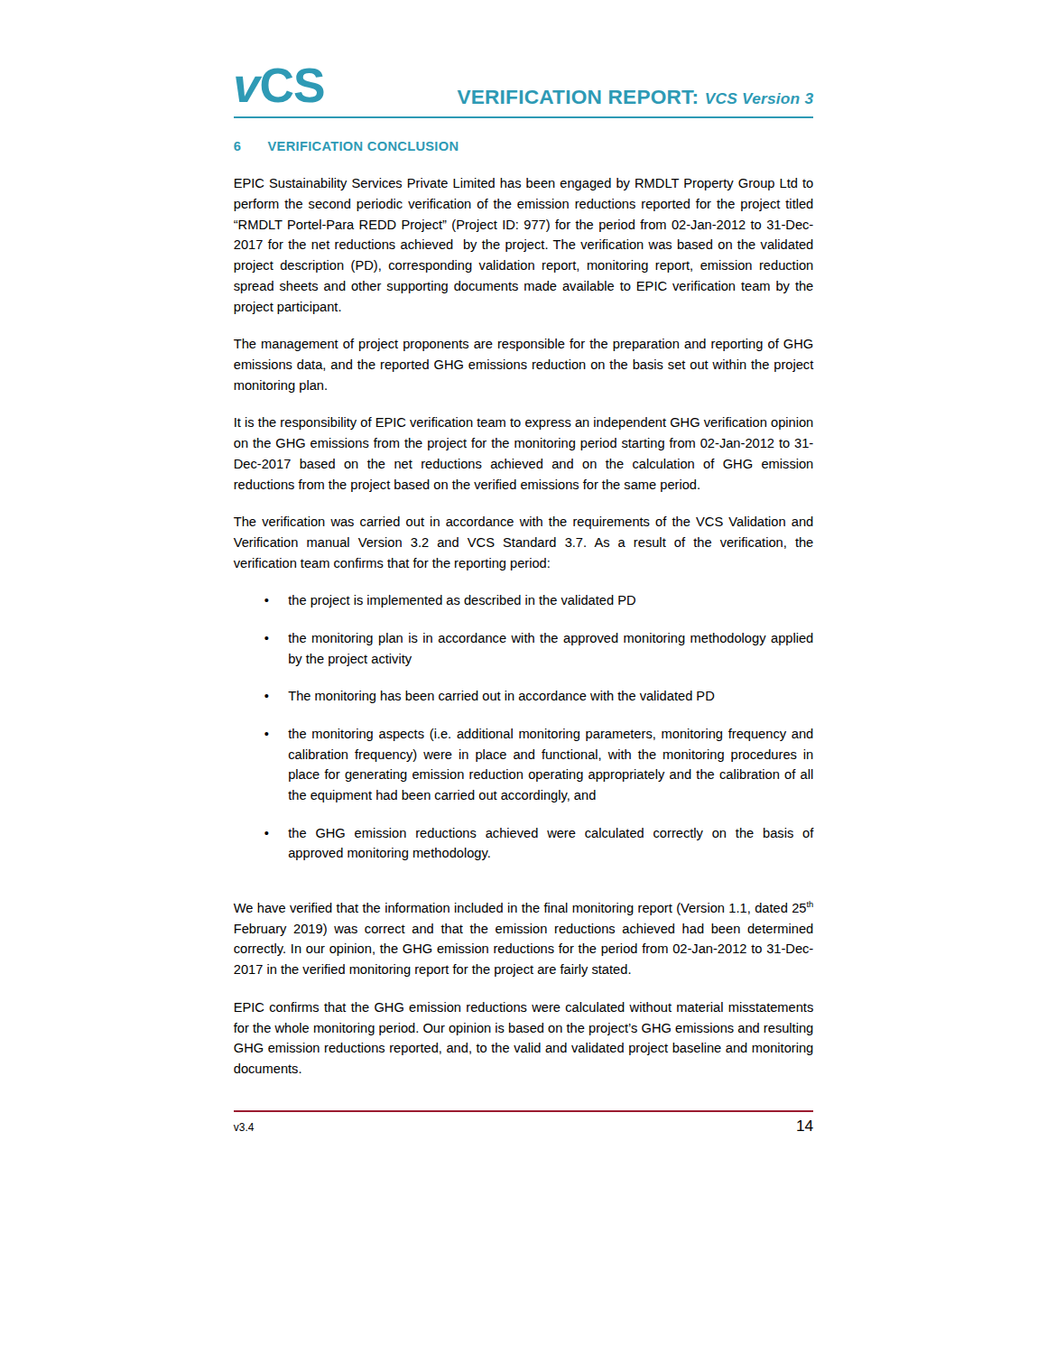v CS
VERIFICATION REPORT: VCS Version 3
6 VERIFICATION CONCLUSION
EPIC Sustainability Services Private Limited has been engaged by RMDLT Property Group Ltd to perform the second periodic verification of the emission reductions reported for the project titled “RMDLT Portel-Para REDD Project” (Project ID: 977) for the period from 02-Jan-2012 to 31-Dec-2017 for the net reductions achieved by the project. The verification was based on the validated project description (PD), corresponding validation report, monitoring report, emission reduction spread sheets and other supporting documents made available to EPIC verification team by the project participant.
The management of project proponents are responsible for the preparation and reporting of GHG emissions data, and the reported GHG emissions reduction on the basis set out within the project monitoring plan.
It is the responsibility of EPIC verification team to express an independent GHG verification opinion on the GHG emissions from the project for the monitoring period starting from 02-Jan-2012 to 31-Dec-2017 based on the net reductions achieved and on the calculation of GHG emission reductions from the project based on the verified emissions for the same period.
The verification was carried out in accordance with the requirements of the VCS Validation and Verification manual Version 3.2 and VCS Standard 3.7. As a result of the verification, the verification team confirms that for the reporting period:
the project is implemented as described in the validated PD
the monitoring plan is in accordance with the approved monitoring methodology applied by the project activity
The monitoring has been carried out in accordance with the validated PD
the monitoring aspects (i.e. additional monitoring parameters, monitoring frequency and calibration frequency) were in place and functional, with the monitoring procedures in place for generating emission reduction operating appropriately and the calibration of all the equipment had been carried out accordingly, and
the GHG emission reductions achieved were calculated correctly on the basis of approved monitoring methodology.
We have verified that the information included in the final monitoring report (Version 1.1, dated 25th February 2019) was correct and that the emission reductions achieved had been determined correctly. In our opinion, the GHG emission reductions for the period from 02-Jan-2012 to 31-Dec-2017 in the verified monitoring report for the project are fairly stated.
EPIC confirms that the GHG emission reductions were calculated without material misstatements for the whole monitoring period. Our opinion is based on the project’s GHG emissions and resulting GHG emission reductions reported, and, to the valid and validated project baseline and monitoring documents.
v3.4
14